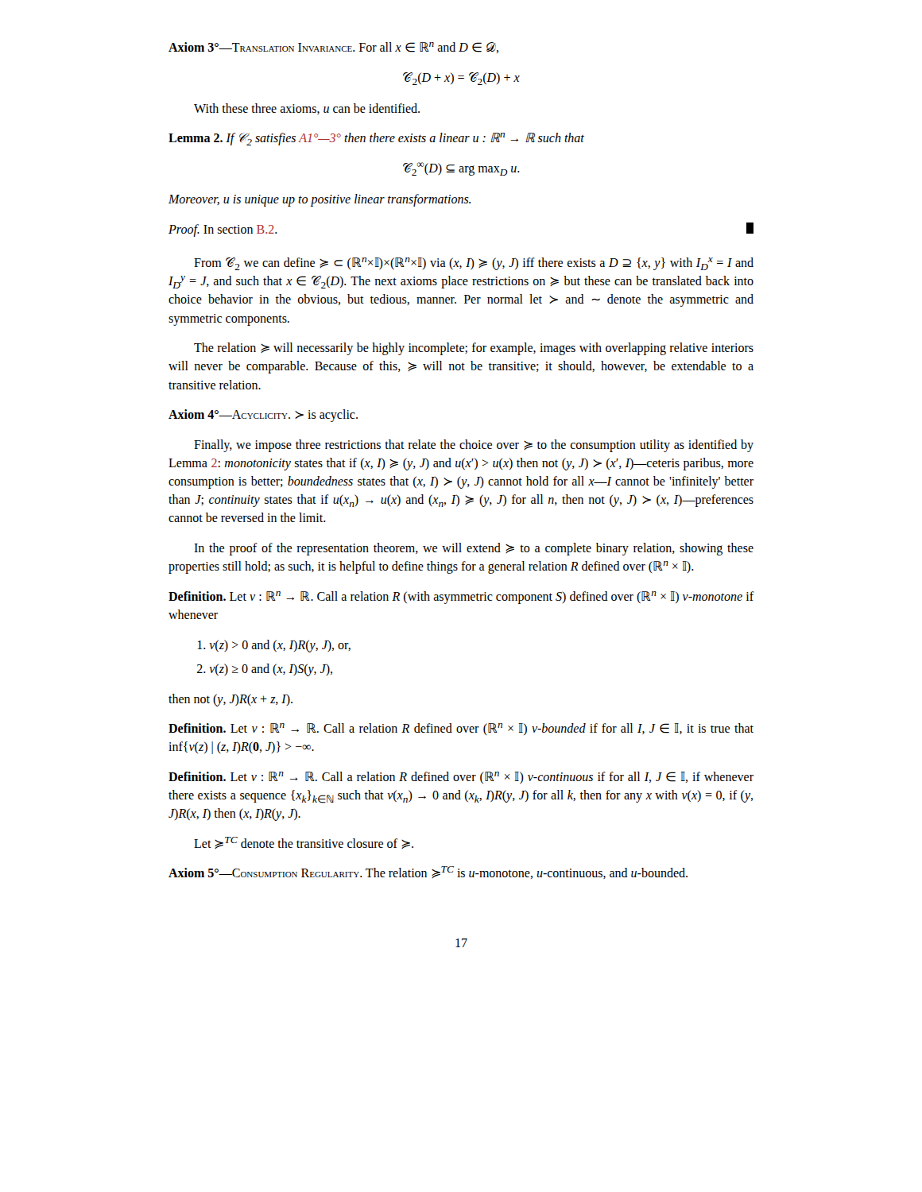Axiom 3°—Translation Invariance. For all x ∈ ℝn and D ∈ 𝒟,
𝒞2(D + x) = 𝒞2(D) + x
With these three axioms, u can be identified.
Lemma 2. If 𝒞2 satisfies A1°—3° then there exists a linear u : ℝn → ℝ such that
𝒞2∞(D) ⊆ arg maxD u.
Moreover, u is unique up to positive linear transformations.
Proof. In section B.2.
From 𝒞2 we can define ≽ ⊂ (ℝn×𝕀)×(ℝn×𝕀) via (x, I) ≽ (y, J) iff there exists a D ⊇ {x, y} with IDx = I and IDy = J, and such that x ∈ 𝒞2(D). The next axioms place restrictions on ≽ but these can be translated back into choice behavior in the obvious, but tedious, manner. Per normal let ≻ and ∼ denote the asymmetric and symmetric components.
The relation ≽ will necessarily be highly incomplete; for example, images with overlapping relative interiors will never be comparable. Because of this, ≽ will not be transitive; it should, however, be extendable to a transitive relation.
Axiom 4°—Acyclicity. ≻ is acyclic.
Finally, we impose three restrictions that relate the choice over ≽ to the consumption utility as identified by Lemma 2: monotonicity states that if (x, I) ≽ (y, J) and u(x′) > u(x) then not (y, J) ≻ (x′, I)—ceteris paribus, more consumption is better; boundedness states that (x, I) ≻ (y, J) cannot hold for all x—I cannot be 'infinitely' better than J; continuity states that if u(xn) → u(x) and (xn, I) ≽ (y, J) for all n, then not (y, J) ≻ (x, I)—preferences cannot be reversed in the limit.
In the proof of the representation theorem, we will extend ≽ to a complete binary relation, showing these properties still hold; as such, it is helpful to define things for a general relation R defined over (ℝn × 𝕀).
Definition. Let v : ℝn → ℝ. Call a relation R (with asymmetric component S) defined over (ℝn × 𝕀) v-monotone if whenever
v(z) > 0 and (x, I)R(y, J), or,
v(z) ≥ 0 and (x, I)S(y, J),
then not (y, J)R(x + z, I).
Definition. Let v : ℝn → ℝ. Call a relation R defined over (ℝn × 𝕀) v-bounded if for all I, J ∈ 𝕀, it is true that inf{v(z) | (z, I)R(0, J)} > −∞.
Definition. Let v : ℝn → ℝ. Call a relation R defined over (ℝn × 𝕀) v-continuous if for all I, J ∈ 𝕀, if whenever there exists a sequence {xk}k∈ℕ such that v(xn) → 0 and (xk, I)R(y, J) for all k, then for any x with v(x) = 0, if (y, J)R(x, I) then (x, I)R(y, J).
Let ≽TC denote the transitive closure of ≽.
Axiom 5°—Consumption Regularity. The relation ≽TC is u-monotone, u-continuous, and u-bounded.
17